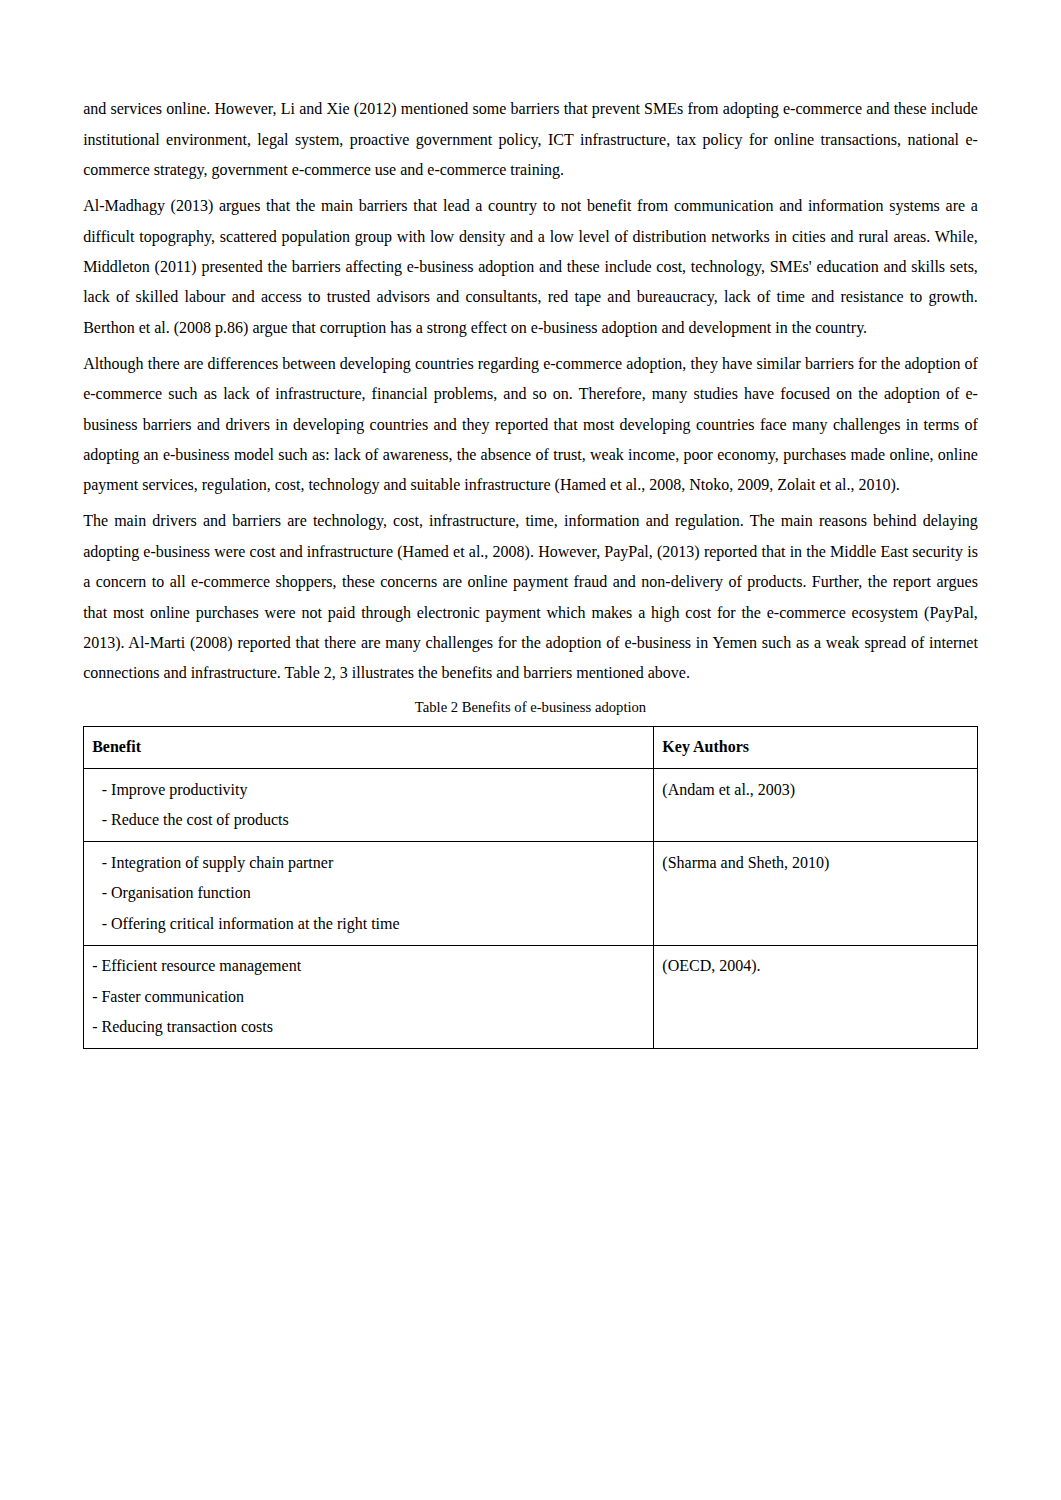and services online. However, Li and Xie (2012) mentioned some barriers that prevent SMEs from adopting e-commerce and these include institutional environment, legal system, proactive government policy, ICT infrastructure, tax policy for online transactions, national e-commerce strategy, government e-commerce use and e-commerce training.
Al-Madhagy (2013) argues that the main barriers that lead a country to not benefit from communication and information systems are a difficult topography, scattered population group with low density and a low level of distribution networks in cities and rural areas. While, Middleton (2011) presented the barriers affecting e-business adoption and these include cost, technology, SMEs' education and skills sets, lack of skilled labour and access to trusted advisors and consultants, red tape and bureaucracy, lack of time and resistance to growth. Berthon et al. (2008 p.86) argue that corruption has a strong effect on e-business adoption and development in the country.
Although there are differences between developing countries regarding e-commerce adoption, they have similar barriers for the adoption of e-commerce such as lack of infrastructure, financial problems, and so on. Therefore, many studies have focused on the adoption of e-business barriers and drivers in developing countries and they reported that most developing countries face many challenges in terms of adopting an e-business model such as: lack of awareness, the absence of trust, weak income, poor economy, purchases made online, online payment services, regulation, cost, technology and suitable infrastructure (Hamed et al., 2008, Ntoko, 2009, Zolait et al., 2010).
The main drivers and barriers are technology, cost, infrastructure, time, information and regulation. The main reasons behind delaying adopting e-business were cost and infrastructure (Hamed et al., 2008). However, PayPal, (2013) reported that in the Middle East security is a concern to all e-commerce shoppers, these concerns are online payment fraud and non-delivery of products. Further, the report argues that most online purchases were not paid through electronic payment which makes a high cost for the e-commerce ecosystem (PayPal, 2013). Al-Marti (2008) reported that there are many challenges for the adoption of e-business in Yemen such as a weak spread of internet connections and infrastructure. Table 2, 3 illustrates the benefits and barriers mentioned above.
Table 2 Benefits of e-business adoption
| Benefit | Key Authors |
| --- | --- |
| Improve productivity Reduce the cost of products | (Andam et al., 2003) |
| Integration of supply chain partner Organisation function Offering critical information at the right time | (Sharma and Sheth, 2010) |
| Efficient resource management Faster communication Reducing transaction costs | (OECD, 2004). |